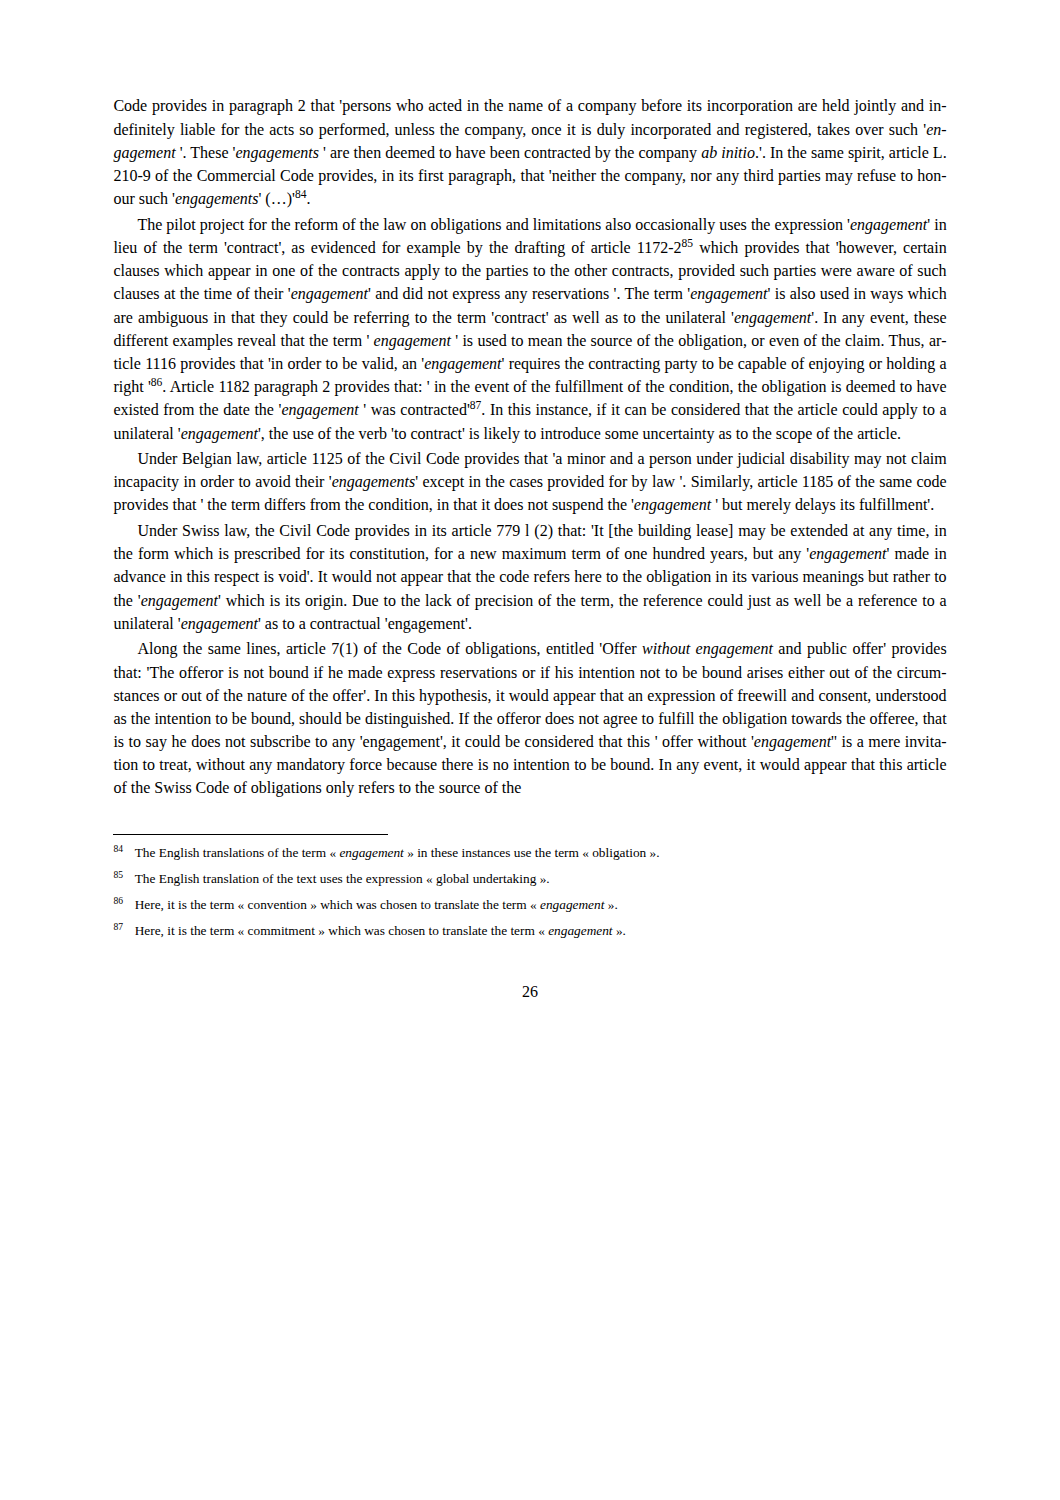Code provides in paragraph 2 that 'persons who acted in the name of a company before its incorporation are held jointly and indefinitely liable for the acts so performed, unless the company, once it is duly incorporated and registered, takes over such 'engagement '. These 'engagements ' are then deemed to have been contracted by the company ab initio.'. In the same spirit, article L. 210-9 of the Commercial Code provides, in its first paragraph, that 'neither the company, nor any third parties may refuse to honour such 'engagements' (…)'84.
The pilot project for the reform of the law on obligations and limitations also occasionally uses the expression 'engagement' in lieu of the term 'contract', as evidenced for example by the drafting of article 1172-285 which provides that 'however, certain clauses which appear in one of the contracts apply to the parties to the other contracts, provided such parties were aware of such clauses at the time of their 'engagement' and did not express any reservations '. The term 'engagement' is also used in ways which are ambiguous in that they could be referring to the term 'contract' as well as to the unilateral 'engagement'. In any event, these different examples reveal that the term ' engagement ' is used to mean the source of the obligation, or even of the claim. Thus, article 1116 provides that 'in order to be valid, an 'engagement' requires the contracting party to be capable of enjoying or holding a right '86. Article 1182 paragraph 2 provides that: ' in the event of the fulfillment of the condition, the obligation is deemed to have existed from the date the 'engagement ' was contracted'87. In this instance, if it can be considered that the article could apply to a unilateral 'engagement', the use of the verb 'to contract' is likely to introduce some uncertainty as to the scope of the article.
Under Belgian law, article 1125 of the Civil Code provides that 'a minor and a person under judicial disability may not claim incapacity in order to avoid their 'engagements' except in the cases provided for by law '. Similarly, article 1185 of the same code provides that ' the term differs from the condition, in that it does not suspend the 'engagement ' but merely delays its fulfillment'.
Under Swiss law, the Civil Code provides in its article 779 l (2) that: 'It [the building lease] may be extended at any time, in the form which is prescribed for its constitution, for a new maximum term of one hundred years, but any 'engagement' made in advance in this respect is void'. It would not appear that the code refers here to the obligation in its various meanings but rather to the 'engagement' which is its origin. Due to the lack of precision of the term, the reference could just as well be a reference to a unilateral 'engagement' as to a contractual 'engagement'.
Along the same lines, article 7(1) of the Code of obligations, entitled 'Offer without engagement and public offer' provides that: 'The offeror is not bound if he made express reservations or if his intention not to be bound arises either out of the circumstances or out of the nature of the offer'. In this hypothesis, it would appear that an expression of freewill and consent, understood as the intention to be bound, should be distinguished. If the offeror does not agree to fulfill the obligation towards the offeree, that is to say he does not subscribe to any 'engagement', it could be considered that this ' offer without 'engagement'' is a mere invitation to treat, without any mandatory force because there is no intention to be bound. In any event, it would appear that this article of the Swiss Code of obligations only refers to the source of the
84 The English translations of the term « engagement » in these instances use the term « obligation ».
85 The English translation of the text uses the expression « global undertaking ».
86 Here, it is the term « convention » which was chosen to translate the term « engagement ».
87 Here, it is the term « commitment » which was chosen to translate the term « engagement ».
26